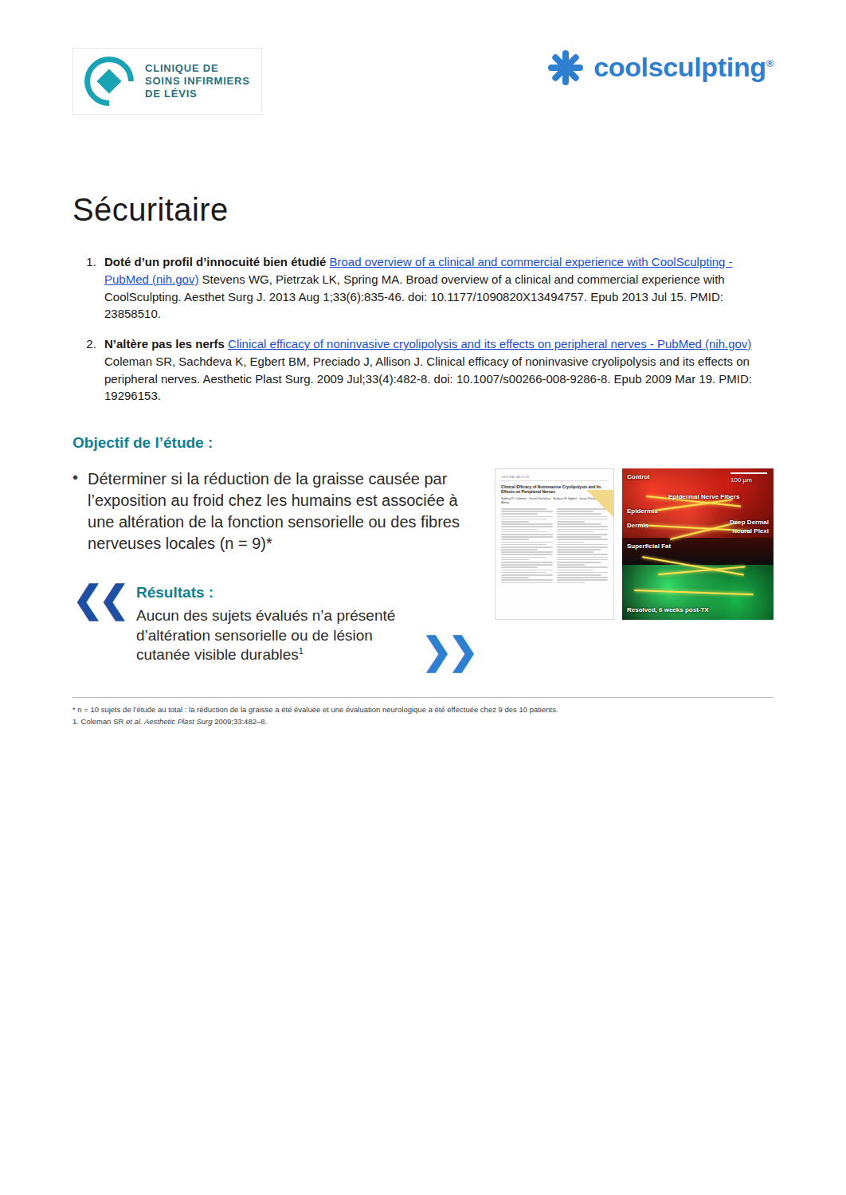Clinique de
soins infirmiers
de Lévis
coolsculpting®
Sécuritaire
Doté d’un profil d’innocuité bien étudié Broad overview of a clinical and commercial experience with CoolSculpting - PubMed (nih.gov) Stevens WG, Pietrzak LK, Spring MA. Broad overview of a clinical and commercial experience with CoolSculpting. Aesthet Surg J. 2013 Aug 1;33(6):835-46. doi: 10.1177/1090820X13494757. Epub 2013 Jul 15. PMID: 23858510.
N’altère pas les nerfs Clinical efficacy of noninvasive cryolipolysis and its effects on peripheral nerves - PubMed (nih.gov) Coleman SR, Sachdeva K, Egbert BM, Preciado J, Allison J. Clinical efficacy of noninvasive cryolipolysis and its effects on peripheral nerves. Aesthetic Plast Surg. 2009 Jul;33(4):482-8. doi: 10.1007/s00266-008-9286-8. Epub 2009 Mar 19. PMID: 19296153.
Objectif de l’étude :
•
Déterminer si la réduction de la graisse causée par l’exposition au froid chez les humains est associée à une altération de la fonction sensorielle ou des fibres nerveuses locales (n = 9)*
❮❮
Résultats :
Aucun des sujets évalués n’a présenté d’altération sensorielle ou de lésion cutanée visible durables1
❯❯
Original Article
Clinical Efficacy of Noninvasive Cryolipolysis and Its Effects on Peripheral Nerves
Sydney R. Coleman · Kaveh Sachdeva · Barbara M. Egbert · Jason Preciado · Jean Allison
Control
100 µm
Epidermal Nerve Fibers
Epidermis
Dermis
Superficial Fat
Deep Dermal
Neural Plexi
Resolved, 6 weeks post-TX
* n = 10 sujets de l’étude au total : la réduction de la graisse a été évaluée et une évaluation neurologique a été effectuée chez 9 des 10 patients.
1. Coleman SR et al. Aesthetic Plast Surg 2009;33:482–8.